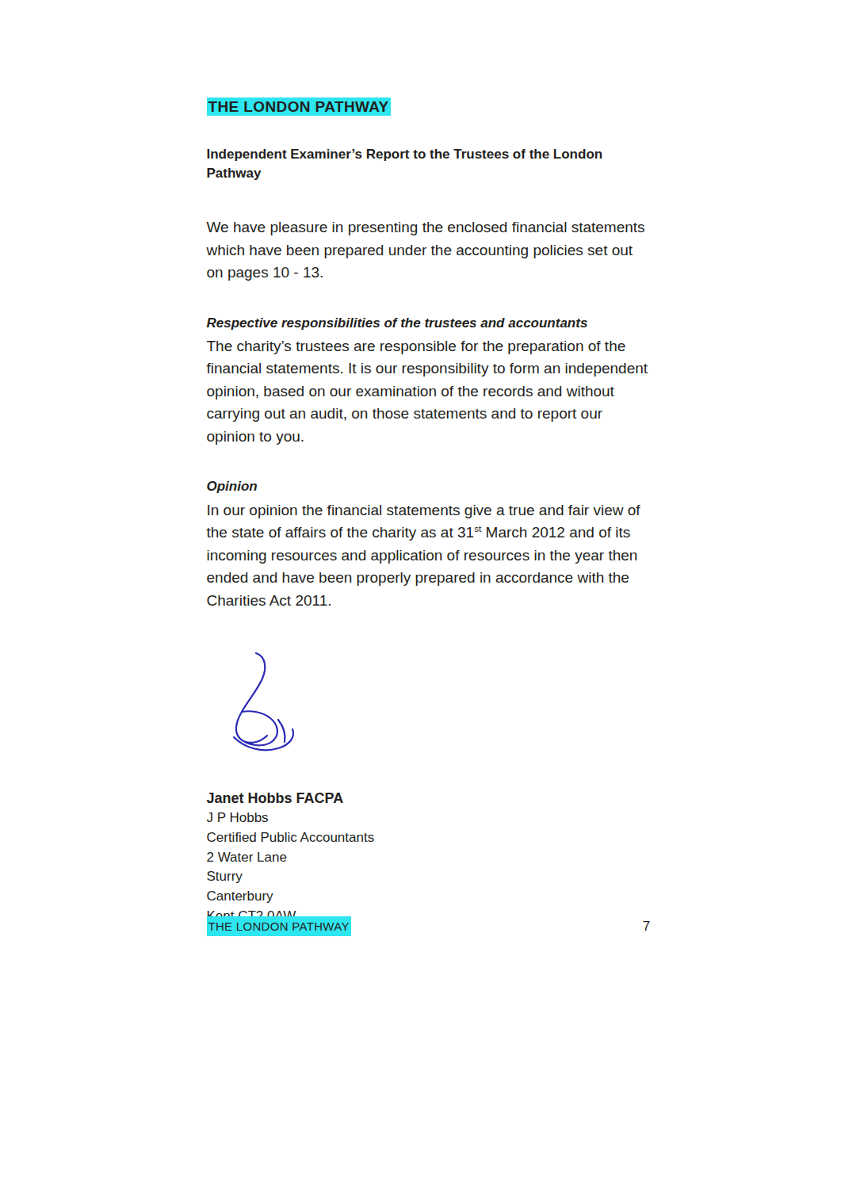THE LONDON PATHWAY
Independent Examiner’s Report to the Trustees of the London Pathway
We have pleasure in presenting the enclosed financial statements which have been prepared under the accounting policies set out on pages 10 - 13.
Respective responsibilities of the trustees and accountants
The charity’s trustees are responsible for the preparation of the financial statements. It is our responsibility to form an independent opinion, based on our examination of the records and without carrying out an audit, on those statements and to report our opinion to you.
Opinion
In our opinion the financial statements give a true and fair view of the state of affairs of the charity as at 31st March 2012 and of its incoming resources and application of resources in the year then ended and have been properly prepared in accordance with the Charities Act 2011.
Janet Hobbs FACPA
J P Hobbs
Certified Public Accountants
2 Water Lane
Sturry
Canterbury
Kent CT2 0AW
THE LONDON PATHWAY 7